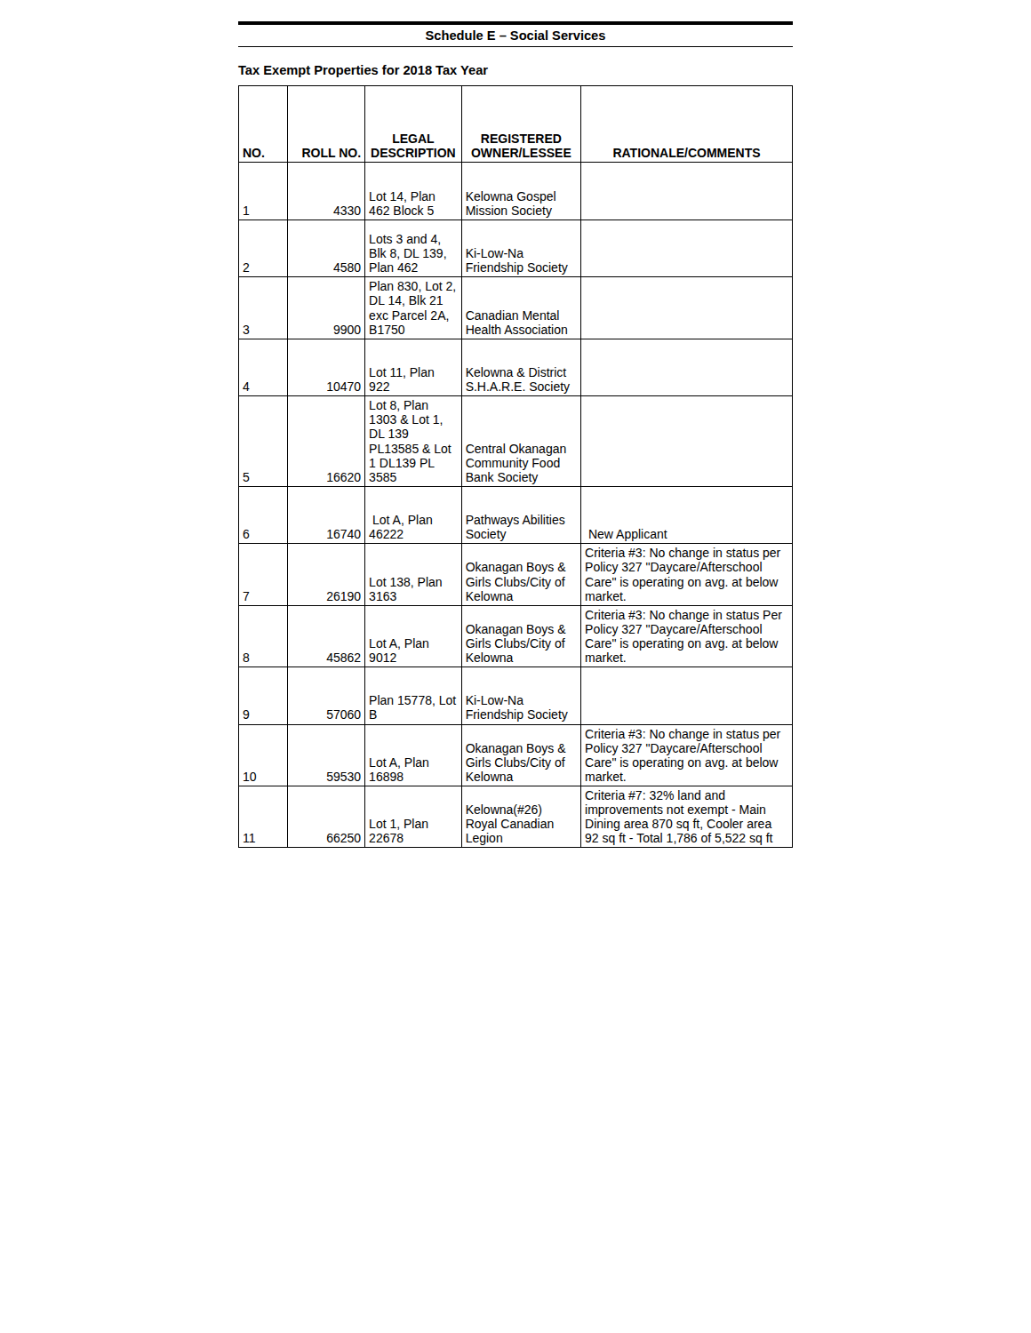Schedule E – Social Services
Tax Exempt Properties for 2018 Tax Year
| NO. | ROLL NO. | LEGAL DESCRIPTION | REGISTERED OWNER/LESSEE | RATIONALE/COMMENTS |
| --- | --- | --- | --- | --- |
| 1 | 4330 | Lot 14, Plan 462 Block 5 | Kelowna Gospel Mission Society | |
| 2 | 4580 | Lots 3 and 4, Blk 8, DL 139, Plan 462 | Ki-Low-Na Friendship Society | |
| 3 | 9900 | Plan 830, Lot 2, DL 14, Blk 21 exc Parcel 2A, B1750 | Canadian Mental Health Association | |
| 4 | 10470 | Lot 11, Plan 922 | Kelowna & District S.H.A.R.E. Society | |
| 5 | 16620 | Lot 8, Plan 1303 & Lot 1, DL 139 PL13585 & Lot 1 DL139 PL 3585 | Central Okanagan Community Food Bank Society | |
| 6 | 16740 | Lot A, Plan 46222 | Pathways Abilities Society | New Applicant |
| 7 | 26190 | Lot 138, Plan 3163 | Okanagan Boys & Girls Clubs/City of Kelowna | Criteria #3: No change in status per Policy 327 "Daycare/Afterschool Care" is operating on avg. at below market. |
| 8 | 45862 | Lot A, Plan 9012 | Okanagan Boys & Girls Clubs/City of Kelowna | Criteria #3: No change in status Per Policy 327 "Daycare/Afterschool Care" is operating on avg. at below market. |
| 9 | 57060 | Plan 15778, Lot B | Ki-Low-Na Friendship Society | |
| 10 | 59530 | Lot A, Plan 16898 | Okanagan Boys & Girls Clubs/City of Kelowna | Criteria #3: No change in status per Policy 327 "Daycare/Afterschool Care" is operating on avg. at below market. |
| 11 | 66250 | Lot 1, Plan 22678 | Kelowna(#26) Royal Canadian Legion | Criteria #7: 32% land and improvements not exempt - Main Dining area 870 sq ft, Cooler area 92 sq ft - Total 1,786 of 5,522 sq ft |